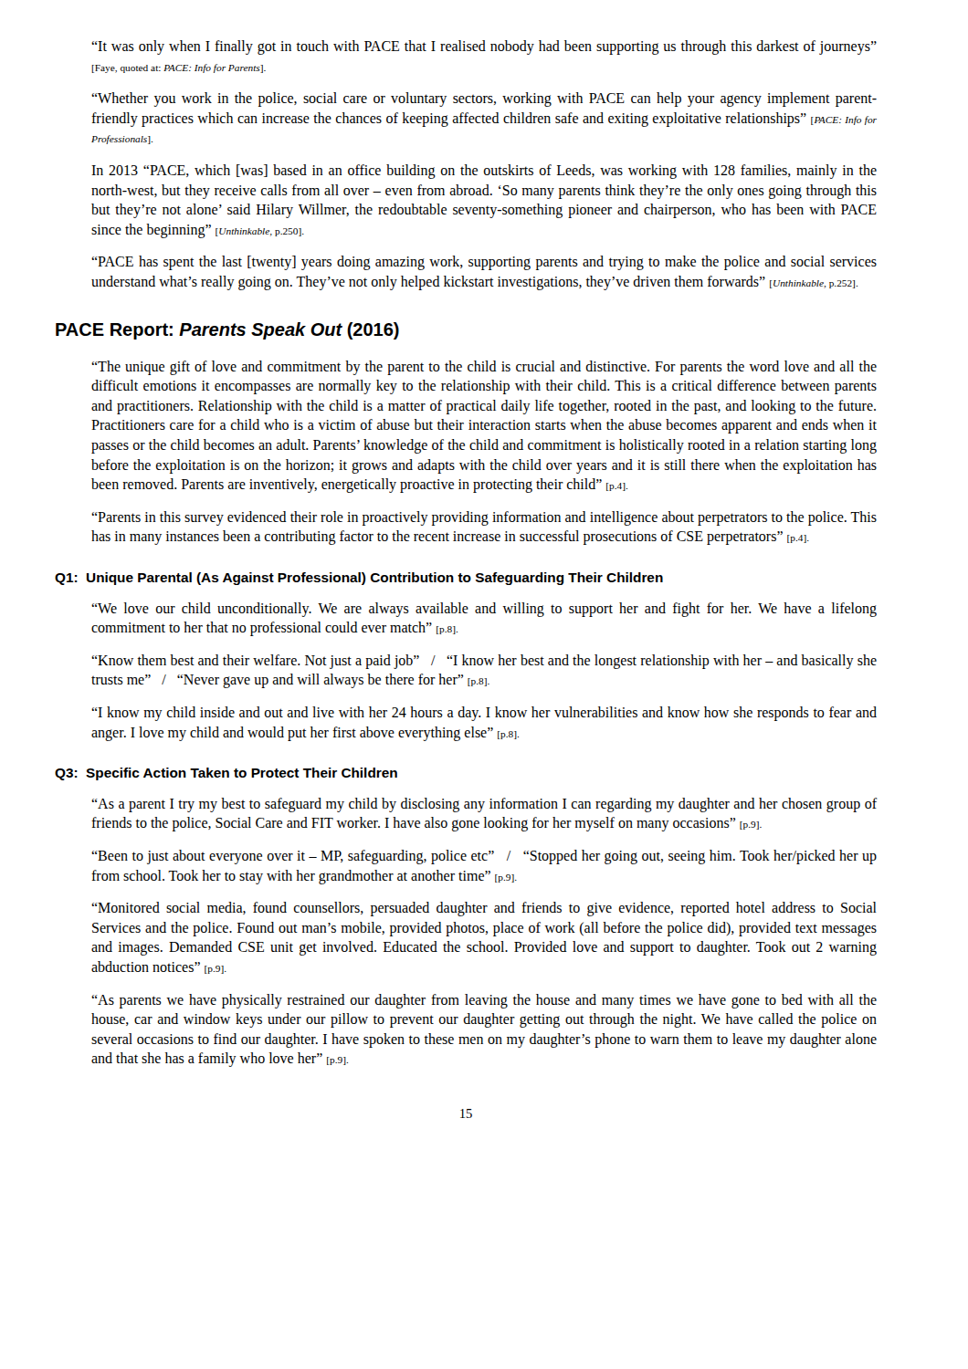“It was only when I finally got in touch with PACE that I realised nobody had been supporting us through this darkest of journeys” [Faye, quoted at: PACE: Info for Parents].
“Whether you work in the police, social care or voluntary sectors, working with PACE can help your agency implement parent-friendly practices which can increase the chances of keeping affected children safe and exiting exploitative relationships” [PACE: Info for Professionals].
In 2013 “PACE, which [was] based in an office building on the outskirts of Leeds, was working with 128 families, mainly in the north-west, but they receive calls from all over – even from abroad. ‘So many parents think they’re the only ones going through this but they’re not alone’ said Hilary Willmer, the redoubtable seventy-something pioneer and chairperson, who has been with PACE since the beginning” [Unthinkable, p.250].
“PACE has spent the last [twenty] years doing amazing work, supporting parents and trying to make the police and social services understand what’s really going on. They’ve not only helped kickstart investigations, they’ve driven them forwards” [Unthinkable, p.252].
PACE Report: Parents Speak Out (2016)
“The unique gift of love and commitment by the parent to the child is crucial and distinctive. For parents the word love and all the difficult emotions it encompasses are normally key to the relationship with their child. This is a critical difference between parents and practitioners. Relationship with the child is a matter of practical daily life together, rooted in the past, and looking to the future. Practitioners care for a child who is a victim of abuse but their interaction starts when the abuse becomes apparent and ends when it passes or the child becomes an adult. Parents’ knowledge of the child and commitment is holistically rooted in a relation starting long before the exploitation is on the horizon; it grows and adapts with the child over years and it is still there when the exploitation has been removed. Parents are inventively, energetically proactive in protecting their child” [p.4].
“Parents in this survey evidenced their role in proactively providing information and intelligence about perpetrators to the police. This has in many instances been a contributing factor to the recent increase in successful prosecutions of CSE perpetrators” [p.4].
Q1: Unique Parental (As Against Professional) Contribution to Safeguarding Their Children
“We love our child unconditionally. We are always available and willing to support her and fight for her. We have a lifelong commitment to her that no professional could ever match” [p.8].
“Know them best and their welfare. Not just a paid job” / “I know her best and the longest relationship with her – and basically she trusts me” / “Never gave up and will always be there for her” [p.8].
“I know my child inside and out and live with her 24 hours a day. I know her vulnerabilities and know how she responds to fear and anger. I love my child and would put her first above everything else” [p.8].
Q3: Specific Action Taken to Protect Their Children
“As a parent I try my best to safeguard my child by disclosing any information I can regarding my daughter and her chosen group of friends to the police, Social Care and FIT worker. I have also gone looking for her myself on many occasions” [p.9].
“Been to just about everyone over it – MP, safeguarding, police etc” / “Stopped her going out, seeing him. Took her/picked her up from school. Took her to stay with her grandmother at another time” [p.9].
“Monitored social media, found counsellors, persuaded daughter and friends to give evidence, reported hotel address to Social Services and the police. Found out man’s mobile, provided photos, place of work (all before the police did), provided text messages and images. Demanded CSE unit get involved. Educated the school. Provided love and support to daughter. Took out 2 warning abduction notices” [p.9].
“As parents we have physically restrained our daughter from leaving the house and many times we have gone to bed with all the house, car and window keys under our pillow to prevent our daughter getting out through the night. We have called the police on several occasions to find our daughter. I have spoken to these men on my daughter’s phone to warn them to leave my daughter alone and that she has a family who love her” [p.9].
15